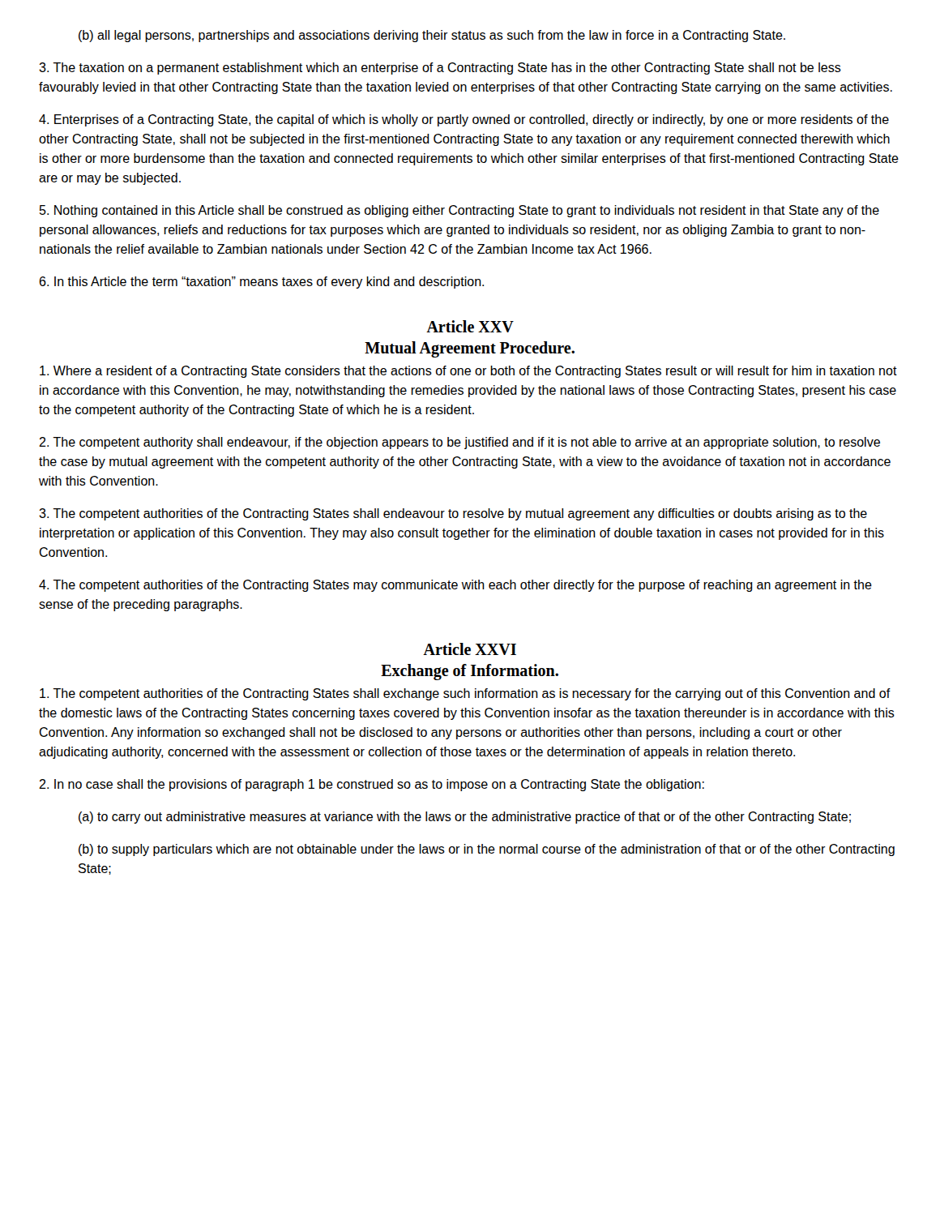(b) all legal persons, partnerships and associations deriving their status as such from the law in force in a Contracting State.
3. The taxation on a permanent establishment which an enterprise of a Contracting State has in the other Contracting State shall not be less favourably levied in that other Contracting State than the taxation levied on enterprises of that other Contracting State carrying on the same activities.
4. Enterprises of a Contracting State, the capital of which is wholly or partly owned or controlled, directly or indirectly, by one or more residents of the other Contracting State, shall not be subjected in the first-mentioned Contracting State to any taxation or any requirement connected therewith which is other or more burdensome than the taxation and connected requirements to which other similar enterprises of that first-mentioned Contracting State are or may be subjected.
5. Nothing contained in this Article shall be construed as obliging either Contracting State to grant to individuals not resident in that State any of the personal allowances, reliefs and reductions for tax purposes which are granted to individuals so resident, nor as obliging Zambia to grant to non-nationals the relief available to Zambian nationals under Section 42 C of the Zambian Income tax Act 1966.
6. In this Article the term “taxation” means taxes of every kind and description.
Article XXVMutual Agreement Procedure.
1. Where a resident of a Contracting State considers that the actions of one or both of the Contracting States result or will result for him in taxation not in accordance with this Convention, he may, notwithstanding the remedies provided by the national laws of those Contracting States, present his case to the competent authority of the Contracting State of which he is a resident.
2. The competent authority shall endeavour, if the objection appears to be justified and if it is not able to arrive at an appropriate solution, to resolve the case by mutual agreement with the competent authority of the other Contracting State, with a view to the avoidance of taxation not in accordance with this Convention.
3. The competent authorities of the Contracting States shall endeavour to resolve by mutual agreement any difficulties or doubts arising as to the interpretation or application of this Convention. They may also consult together for the elimination of double taxation in cases not provided for in this Convention.
4. The competent authorities of the Contracting States may communicate with each other directly for the purpose of reaching an agreement in the sense of the preceding paragraphs.
Article XXVIExchange of Information.
1. The competent authorities of the Contracting States shall exchange such information as is necessary for the carrying out of this Convention and of the domestic laws of the Contracting States concerning taxes covered by this Convention insofar as the taxation thereunder is in accordance with this Convention. Any information so exchanged shall not be disclosed to any persons or authorities other than persons, including a court or other adjudicating authority, concerned with the assessment or collection of those taxes or the determination of appeals in relation thereto.
2. In no case shall the provisions of paragraph 1 be construed so as to impose on a Contracting State the obligation:
(a) to carry out administrative measures at variance with the laws or the administrative practice of that or of the other Contracting State;
(b) to supply particulars which are not obtainable under the laws or in the normal course of the administration of that or of the other Contracting State;